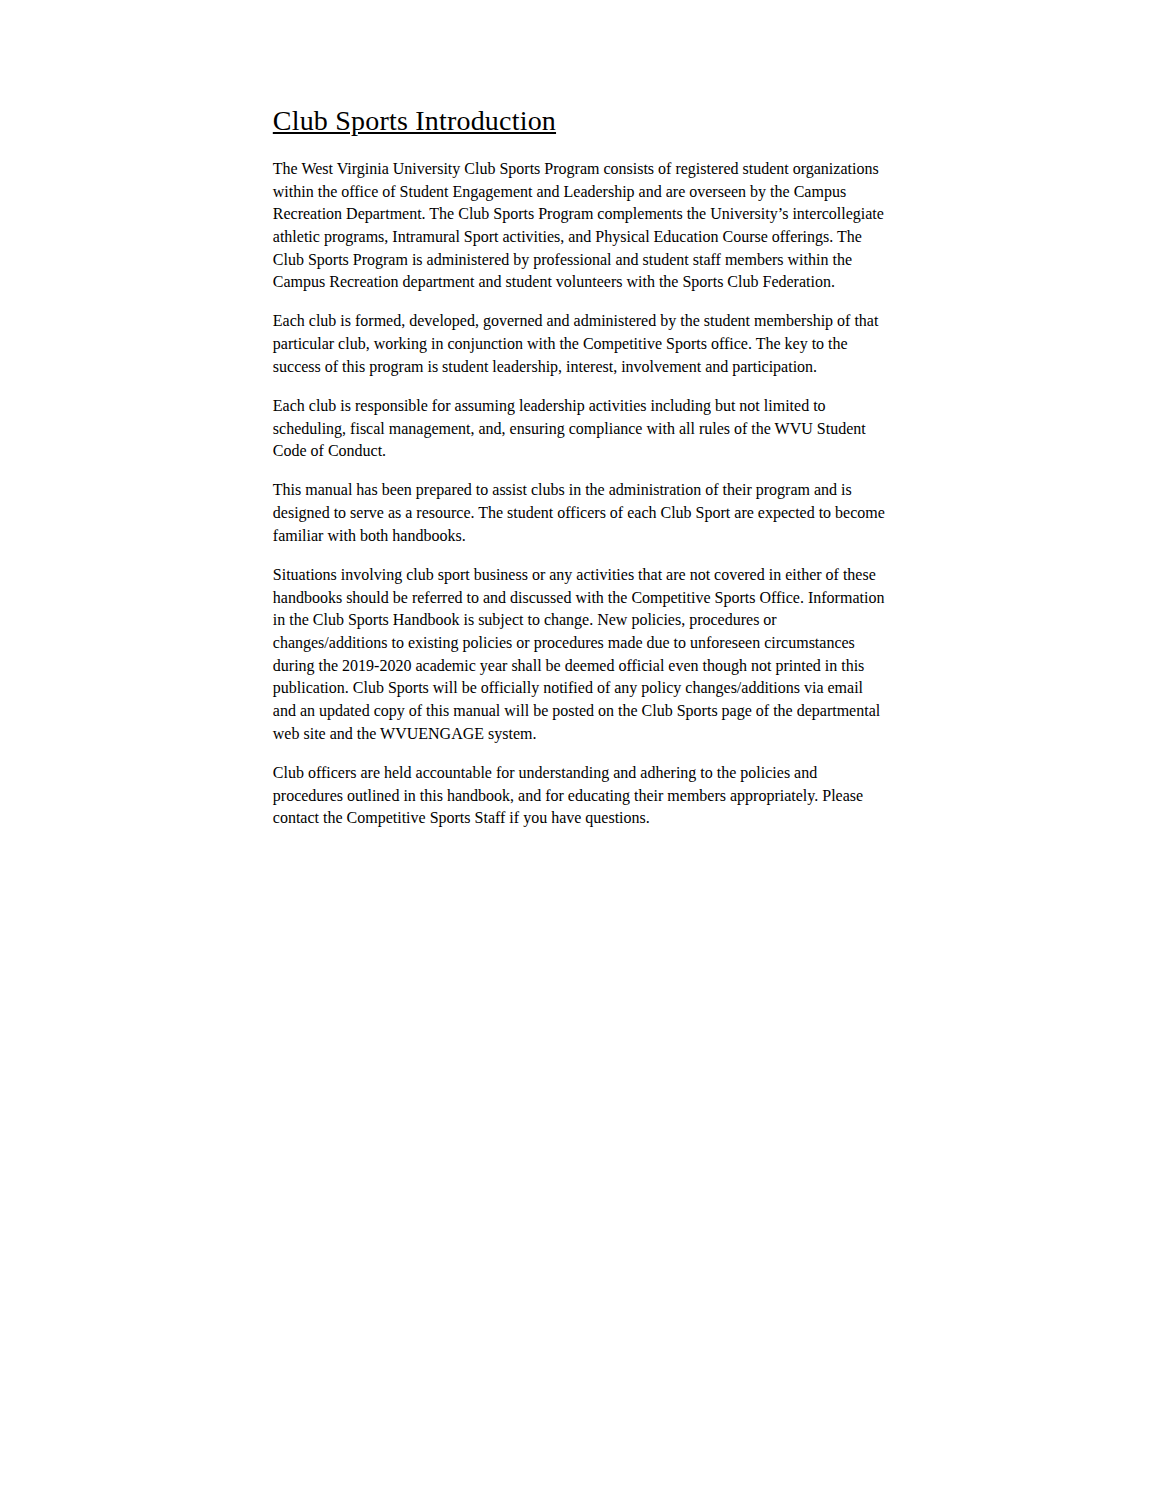Club Sports Introduction
The West Virginia University Club Sports Program consists of registered student organizations within the office of Student Engagement and Leadership and are overseen by the Campus Recreation Department. The Club Sports Program complements the University’s intercollegiate athletic programs, Intramural Sport activities, and Physical Education Course offerings. The Club Sports Program is administered by professional and student staff members within the Campus Recreation department and student volunteers with the Sports Club Federation.
Each club is formed, developed, governed and administered by the student membership of that particular club, working in conjunction with the Competitive Sports office. The key to the success of this program is student leadership, interest, involvement and participation.
Each club is responsible for assuming leadership activities including but not limited to scheduling, fiscal management, and, ensuring compliance with all rules of the WVU Student Code of Conduct.
This manual has been prepared to assist clubs in the administration of their program and is designed to serve as a resource. The student officers of each Club Sport are expected to become familiar with both handbooks.
Situations involving club sport business or any activities that are not covered in either of these handbooks should be referred to and discussed with the Competitive Sports Office. Information in the Club Sports Handbook is subject to change. New policies, procedures or changes/additions to existing policies or procedures made due to unforeseen circumstances during the 2019-2020 academic year shall be deemed official even though not printed in this publication. Club Sports will be officially notified of any policy changes/additions via email and an updated copy of this manual will be posted on the Club Sports page of the departmental web site and the WVUENGAGE system.
Club officers are held accountable for understanding and adhering to the policies and procedures outlined in this handbook, and for educating their members appropriately. Please contact the Competitive Sports Staff if you have questions.